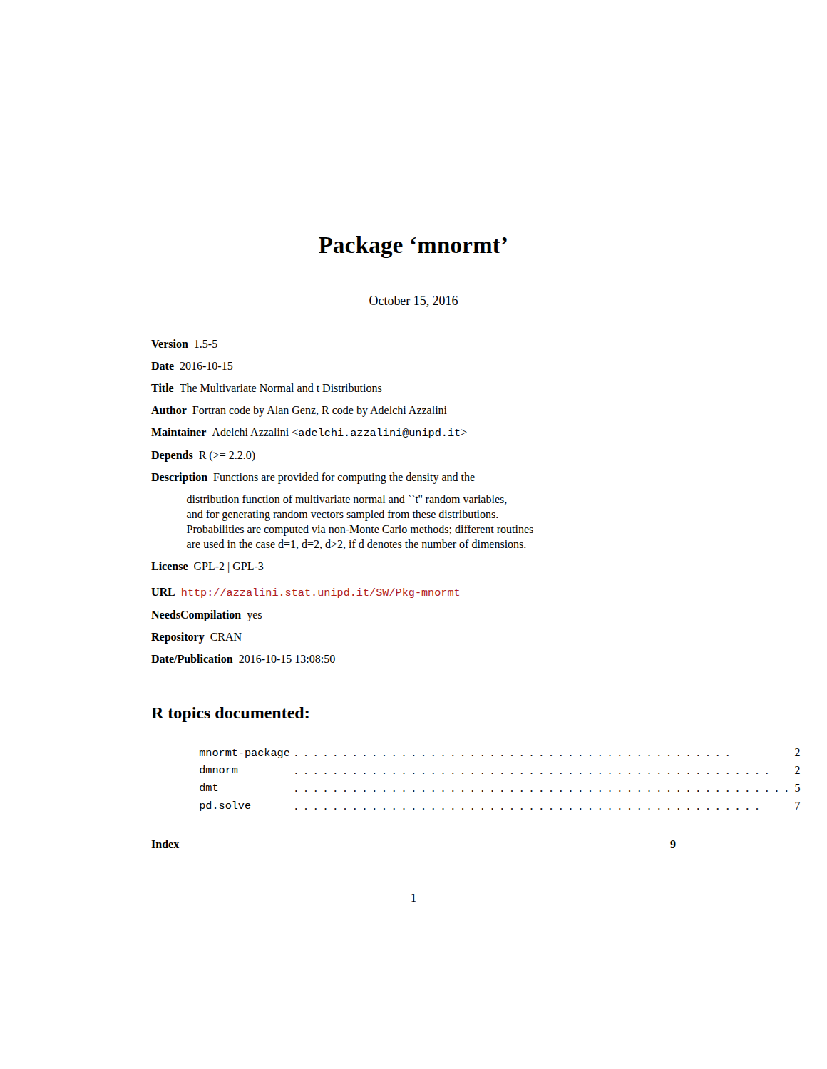Package ‘mnormt’
October 15, 2016
Version
1.5-5
Date
2016-10-15
Title
The Multivariate Normal and t Distributions
Author
Fortran code by Alan Genz, R code by Adelchi Azzalini
Maintainer
Adelchi Azzalini <adelchi.azzalini@unipd.it>
Depends
R (>= 2.2.0)
Description
Functions are provided for computing the density and the
distribution function of multivariate normal and ``t'' random variables,
and for generating random vectors sampled from these distributions.
Probabilities are computed via non-Monte Carlo methods; different routines
are used in the case d=1, d=2, d>2, if d denotes the number of dimensions.
License
GPL-2 | GPL-3
URL
http://azzalini.stat.unipd.it/SW/Pkg-mnormt
NeedsCompilation
yes
Repository
CRAN
Date/Publication
2016-10-15 13:08:50
R topics documented:
| mnormt-package | . . . . . . . . . . . . . . . . . . . . . . . . . . . . . . . . . . . . . . . . . . . . . | 2 |
| dmnorm | . . . . . . . . . . . . . . . . . . . . . . . . . . . . . . . . . . . . . . . . . . . . . . . . . | 2 |
| dmt | . . . . . . . . . . . . . . . . . . . . . . . . . . . . . . . . . . . . . . . . . . . . . . . . . . . | 5 |
| pd.solve | . . . . . . . . . . . . . . . . . . . . . . . . . . . . . . . . . . . . . . . . . . . . . . . . | 7 |
Index 9
1